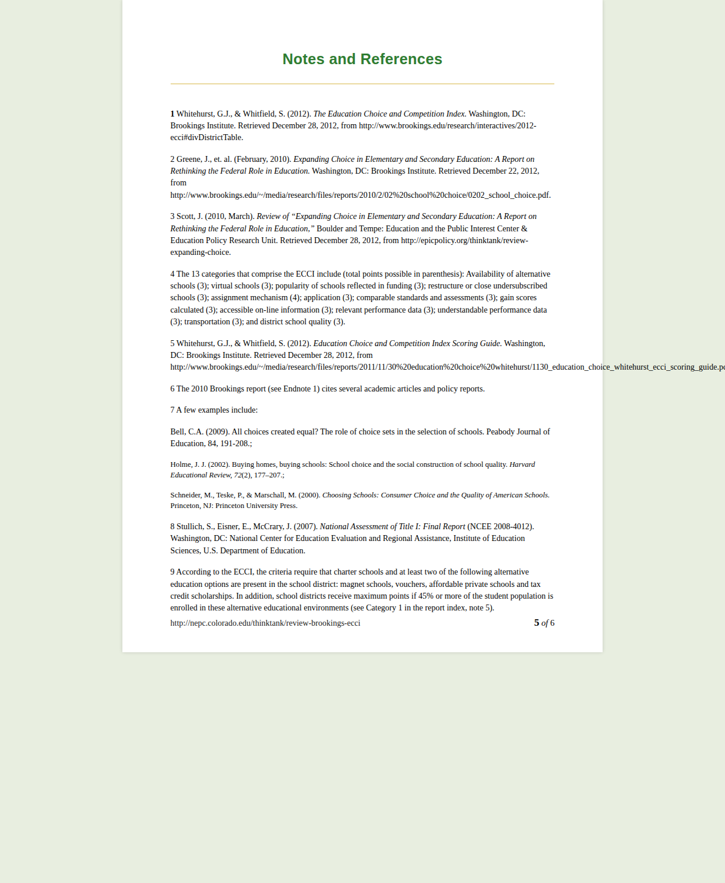Notes and References
1 Whitehurst, G.J., & Whitfield, S. (2012). The Education Choice and Competition Index. Washington, DC: Brookings Institute. Retrieved December 28, 2012, from http://www.brookings.edu/research/interactives/2012-ecci#divDistrictTable.
2 Greene, J., et. al. (February, 2010). Expanding Choice in Elementary and Secondary Education: A Report on Rethinking the Federal Role in Education. Washington, DC: Brookings Institute. Retrieved December 22, 2012, from http://www.brookings.edu/~/media/research/files/reports/2010/2/02%20school%20choice/0202_school_choice.pdf.
3 Scott, J. (2010, March). Review of “Expanding Choice in Elementary and Secondary Education: A Report on Rethinking the Federal Role in Education,” Boulder and Tempe: Education and the Public Interest Center & Education Policy Research Unit. Retrieved December 28, 2012, from http://epicpolicy.org/thinktank/review-expanding-choice.
4 The 13 categories that comprise the ECCI include (total points possible in parenthesis): Availability of alternative schools (3); virtual schools (3); popularity of schools reflected in funding (3); restructure or close undersubscribed schools (3); assignment mechanism (4); application (3); comparable standards and assessments (3); gain scores calculated (3); accessible on-line information (3); relevant performance data (3); understandable performance data (3); transportation (3); and district school quality (3).
5 Whitehurst, G.J., & Whitfield, S. (2012). Education Choice and Competition Index Scoring Guide. Washington, DC: Brookings Institute. Retrieved December 28, 2012, from http://www.brookings.edu/~/media/research/files/reports/2011/11/30%20education%20choice%20whitehurst/1130_education_choice_whitehurst_ecci_scoring_guide.pdf.
6 The 2010 Brookings report (see Endnote 1) cites several academic articles and policy reports.
7 A few examples include:
Bell, C.A. (2009). All choices created equal? The role of choice sets in the selection of schools. Peabody Journal of Education, 84, 191-208.;
Holme, J. J. (2002). Buying homes, buying schools: School choice and the social construction of school quality. Harvard Educational Review, 72(2), 177–207.;
Schneider, M., Teske, P., & Marschall, M. (2000). Choosing Schools: Consumer Choice and the Quality of American Schools. Princeton, NJ: Princeton University Press.
8 Stullich, S., Eisner, E., McCrary, J. (2007). National Assessment of Title I: Final Report (NCEE 2008-4012). Washington, DC: National Center for Education Evaluation and Regional Assistance, Institute of Education Sciences, U.S. Department of Education.
9 According to the ECCI, the criteria require that charter schools and at least two of the following alternative education options are present in the school district: magnet schools, vouchers, affordable private schools and tax credit scholarships. In addition, school districts receive maximum points if 45% or more of the student population is enrolled in these alternative educational environments (see Category 1 in the report index, note 5).
http://nepc.colorado.edu/thinktank/review-brookings-ecci 5 of 6